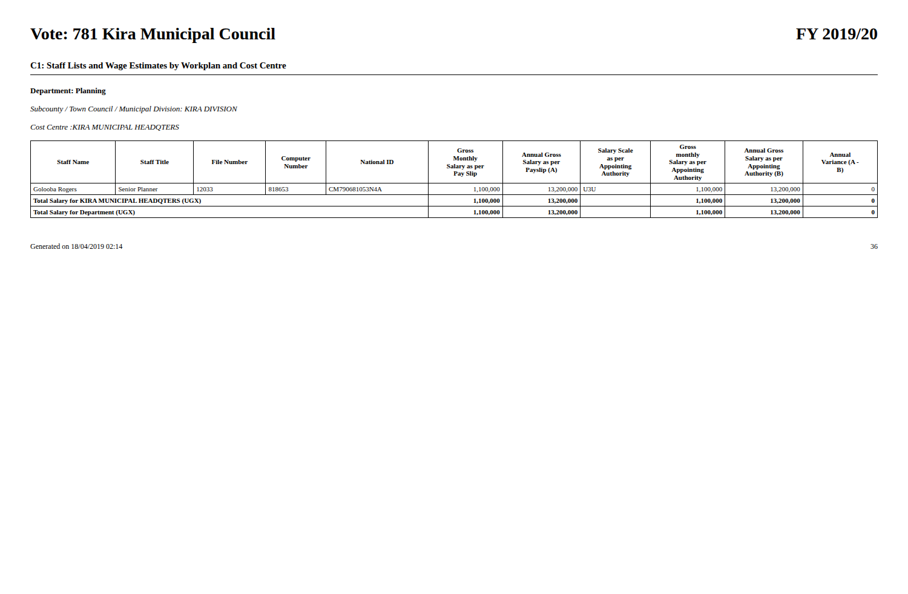Vote: 781 Kira Municipal Council FY 2019/20
C1: Staff Lists and Wage Estimates by Workplan and Cost Centre
Department: Planning
Subcounty / Town Council / Municipal Division: KIRA DIVISION
Cost Centre :KIRA MUNICIPAL HEADQTERS
| Staff Name | Staff Title | File Number | Computer Number | National ID | Gross Monthly Salary as per Pay Slip | Annual Gross Salary as per Payslip (A) | Salary Scale as per Appointing Authority | Gross monthly Salary as per Appointing Authority | Annual Gross Salary as per Appointing Authority (B) | Annual Variance (A - B) |
| --- | --- | --- | --- | --- | --- | --- | --- | --- | --- | --- |
| Golooba Rogers | Senior Planner | 12033 | 818653 | CM790681053N4A | 1,100,000 | 13,200,000 | U3U | 1,100,000 | 13,200,000 | 0 |
| Total Salary for KIRA MUNICIPAL HEADQTERS (UGX) | 1,100,000 | 13,200,000 | | 1,100,000 | 13,200,000 | 0 |
| Total Salary for Department (UGX) | 1,100,000 | 13,200,000 | | 1,100,000 | 13,200,000 | 0 |
Generated on 18/04/2019 02:14 36